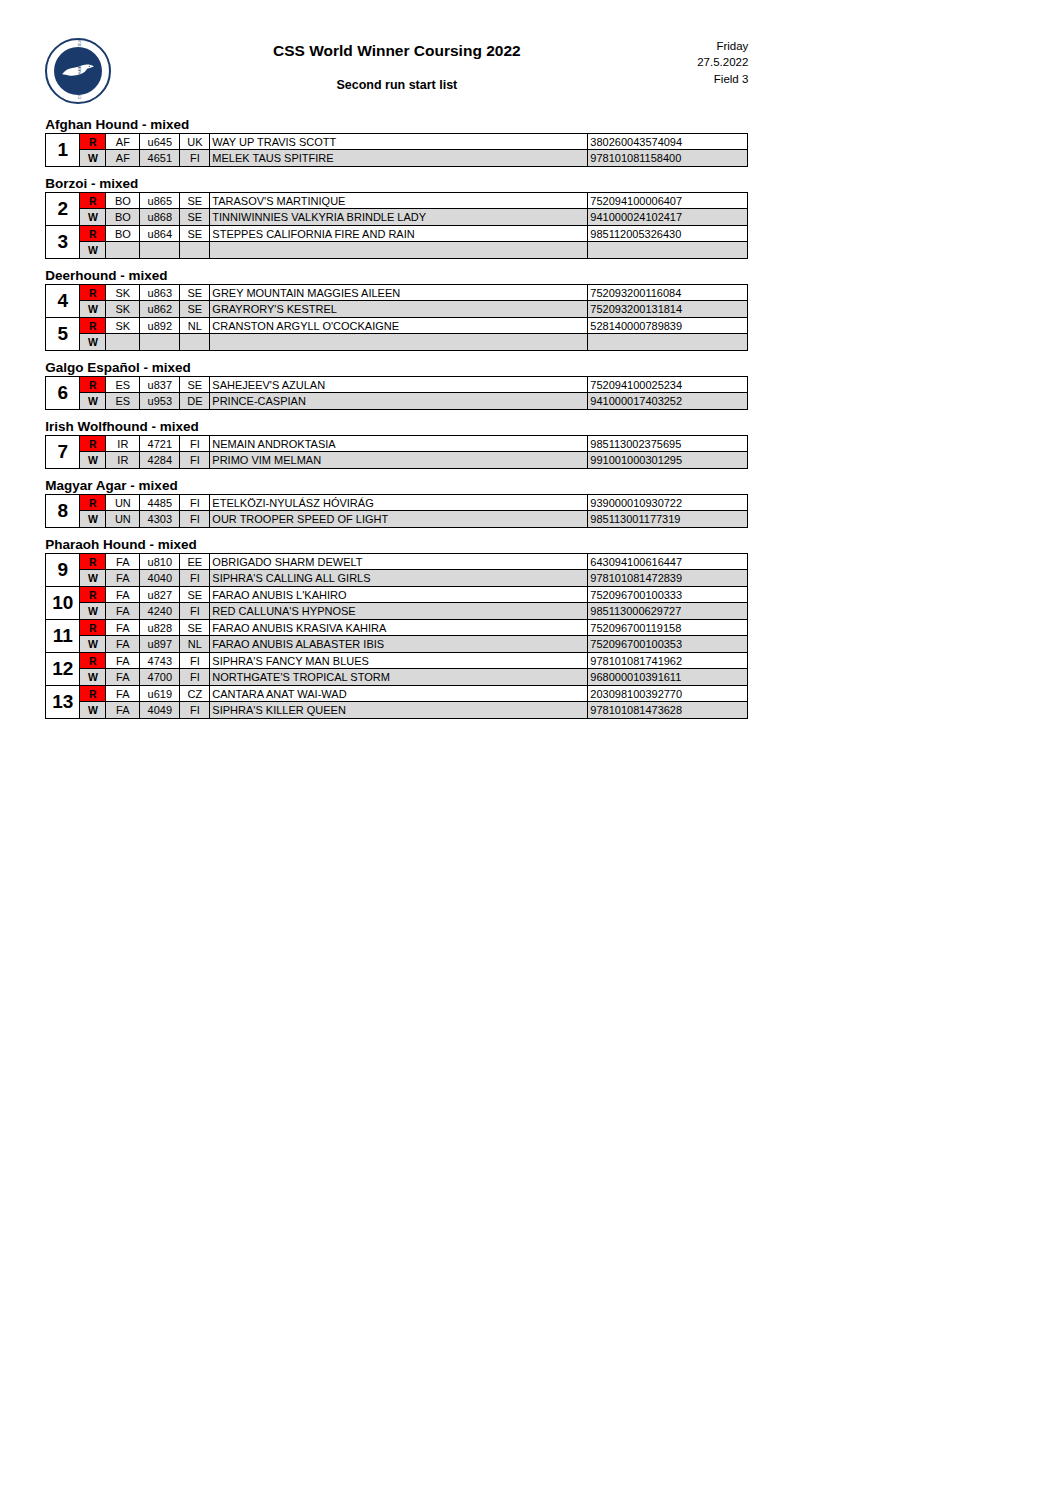CSS WORLD CHAMPIONSHIP COURSING
CSS World Winner Coursing 2022
Second run start list
Friday
27.5.2022
Field 3
Afghan Hound - mixed
| 1 | R | AF | u645 | UK | WAY UP TRAVIS SCOTT | 380260043574094 |
| W | AF | 4651 | FI | MELEK TAUS SPITFIRE | 978101081158400 |
Borzoi - mixed
| 2 | R | BO | u865 | SE | TARASOV'S MARTINIQUE | 752094100006407 |
| W | BO | u868 | SE | TINNIWINNIES VALKYRIA BRINDLE LADY | 941000024102417 |
| 3 | R | BO | u864 | SE | STEPPES CALIFORNIA FIRE AND RAIN | 985112005326430 |
| W | | | | | |
Deerhound - mixed
| 4 | R | SK | u863 | SE | GREY MOUNTAIN MAGGIES AILEEN | 752093200116084 |
| W | SK | u862 | SE | GRAYRORY'S KESTREL | 752093200131814 |
| 5 | R | SK | u892 | NL | CRANSTON ARGYLL O'COCKAIGNE | 528140000789839 |
| W | | | | | |
Galgo Español - mixed
| 6 | R | ES | u837 | SE | SAHEJEEV'S AZULAN | 752094100025234 |
| W | ES | u953 | DE | PRINCE-CASPIAN | 941000017403252 |
Irish Wolfhound - mixed
| 7 | R | IR | 4721 | FI | NEMAIN ANDROKTASIA | 985113002375695 |
| W | IR | 4284 | FI | PRIMO VIM MELMAN | 991001000301295 |
Magyar Agar - mixed
| 8 | R | UN | 4485 | FI | ETELKÖZI-NYULÁSZ HÓVIRÁG | 939000010930722 |
| W | UN | 4303 | FI | OUR TROOPER SPEED OF LIGHT | 985113001177319 |
Pharaoh Hound - mixed
| 9 | R | FA | u810 | EE | OBRIGADO SHARM DEWELT | 643094100616447 |
| W | FA | 4040 | FI | SIPHRA'S CALLING ALL GIRLS | 978101081472839 |
| 10 | R | FA | u827 | SE | FARAO ANUBIS L'KAHIRO | 752096700100333 |
| W | FA | 4240 | FI | RED CALLUNA'S HYPNOSE | 985113000629727 |
| 11 | R | FA | u828 | SE | FARAO ANUBIS KRASIVA KAHIRA | 752096700119158 |
| W | FA | u897 | NL | FARAO ANUBIS ALABASTER IBIS | 752096700100353 |
| 12 | R | FA | 4743 | FI | SIPHRA'S FANCY MAN BLUES | 978101081741962 |
| W | FA | 4700 | FI | NORTHGATE'S TROPICAL STORM | 968000010391611 |
| 13 | R | FA | u619 | CZ | CANTARA ANAT WAI-WAD | 203098100392770 |
| W | FA | 4049 | FI | SIPHRA'S KILLER QUEEN | 978101081473628 |